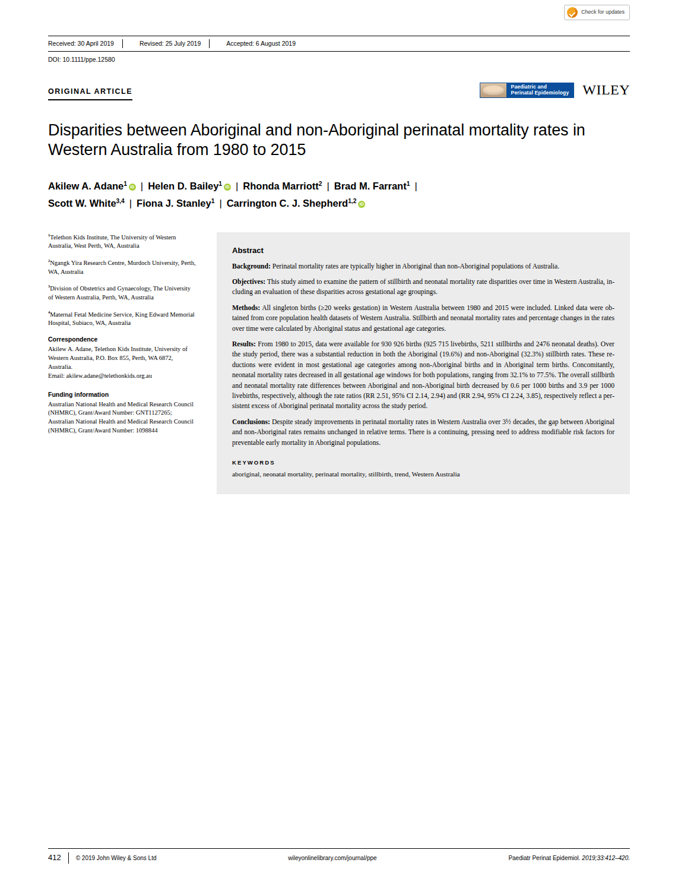Check for updates
Received: 30 April 2019 Revised: 25 July 2019 Accepted: 6 August 2019
DOI: 10.1111/ppe.12580
Original Article
Paediatric and Perinatal Epidemiology
WILEY
Disparities between Aboriginal and non-Aboriginal perinatal mortality rates in Western Australia from 1980 to 2015
Akilew A. Adane1 |Helen D. Bailey1 |Rhonda Marriott2|Brad M. Farrant1|
Scott W. White3,4|Fiona J. Stanley1|Carrington C. J. Shepherd1,2
1Telethon Kids Institute, The University of Western Australia, West Perth, WA, Australia
2Ngangk Yira Research Centre, Murdoch University, Perth, WA, Australia
3Division of Obstetrics and Gynaecology, The University of Western Australia, Perth, WA, Australia
4Maternal Fetal Medicine Service, King Edward Memorial Hospital, Subiaco, WA, Australia
Correspondence
Akilew A. Adane, Telethon Kids Institute, University of Western Australia, P.O. Box 855, Perth, WA 6872, Australia.
Email: akilew.adane@telethonkids.org.au
Funding information
Australian National Health and Medical Research Council (NHMRC), Grant/Award Number: GNT1127265; Australian National Health and Medical Research Council (NHMRC), Grant/Award Number: 1098844
Abstract
Background: Perinatal mortality rates are typically higher in Aboriginal than non-Aboriginal populations of Australia.
Objectives: This study aimed to examine the pattern of stillbirth and neonatal mortality rate disparities over time in Western Australia, including an evaluation of these disparities across gestational age groupings.
Methods: All singleton births (≥20 weeks gestation) in Western Australia between 1980 and 2015 were included. Linked data were obtained from core population health datasets of Western Australia. Stillbirth and neonatal mortality rates and percentage changes in the rates over time were calculated by Aboriginal status and gestational age categories.
Results: From 1980 to 2015, data were available for 930 926 births (925 715 livebirths, 5211 stillbirths and 2476 neonatal deaths). Over the study period, there was a substantial reduction in both the Aboriginal (19.6%) and non-Aboriginal (32.3%) stillbirth rates. These reductions were evident in most gestational age categories among non-Aboriginal births and in Aboriginal term births. Concomitantly, neonatal mortality rates decreased in all gestational age windows for both populations, ranging from 32.1% to 77.5%. The overall stillbirth and neonatal mortality rate differences between Aboriginal and non-Aboriginal birth decreased by 0.6 per 1000 births and 3.9 per 1000 livebirths, respectively, although the rate ratios (RR 2.51, 95% CI 2.14, 2.94) and (RR 2.94, 95% CI 2.24, 3.85), respectively reflect a persistent excess of Aboriginal perinatal mortality across the study period.
Conclusions: Despite steady improvements in perinatal mortality rates in Western Australia over 3½ decades, the gap between Aboriginal and non-Aboriginal rates remains unchanged in relative terms. There is a continuing, pressing need to address modifiable risk factors for preventable early mortality in Aboriginal populations.
KEYWORDS
aboriginal, neonatal mortality, perinatal mortality, stillbirth, trend, Western Australia
412 © 2019 John Wiley & Sons Ltd wileyonlinelibrary.com/journal/ppe Paediatr Perinat Epidemiol. 2019;33:412–420.